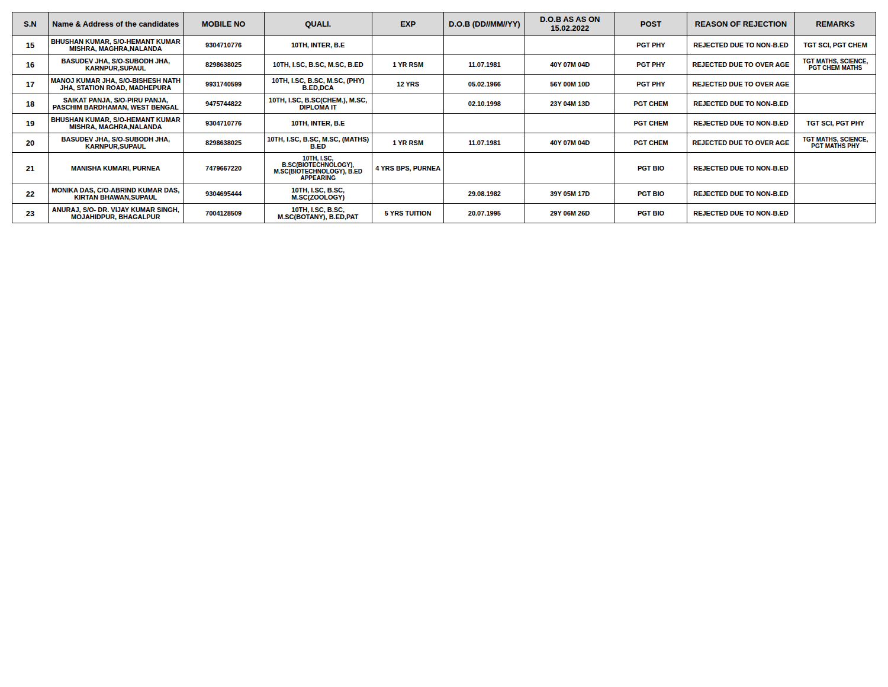| S.N | Name & Address of the candidates | MOBILE NO | QUALI. | EXP | D.O.B (DD//MM//YY) | D.O.B AS AS ON 15.02.2022 | POST | REASON OF REJECTION | REMARKS |
| --- | --- | --- | --- | --- | --- | --- | --- | --- | --- |
| 15 | BHUSHAN KUMAR, S/O-HEMANT KUMAR MISHRA, MAGHRA,NALANDA | 9304710776 | 10TH, INTER, B.E | | | | PGT PHY | REJECTED DUE TO NON-B.ED | TGT SCI, PGT CHEM |
| 16 | BASUDEV JHA, S/O-SUBODH JHA, KARNPUR,SUPAUL | 8298638025 | 10TH, I.SC, B.SC, M.SC, B.ED | 1 YR RSM | 11.07.1981 | 40Y 07M 04D | PGT PHY | REJECTED DUE TO OVER AGE | TGT MATHS, SCIENCE, PGT CHEM MATHS |
| 17 | MANOJ KUMAR JHA, S/O-BISHESH NATH JHA, STATION ROAD, MADHEPURA | 9931740599 | 10TH, I.SC, B.SC, M.SC, (PHY) B.ED,DCA | 12 YRS | 05.02.1966 | 56Y 00M 10D | PGT PHY | REJECTED DUE TO OVER AGE | |
| 18 | SAIKAT PANJA, S/O-PIRU PANJA, PASCHIM BARDHAMAN, WEST BENGAL | 9475744822 | 10TH, I.SC, B.SC(CHEM.), M.SC, DIPLOMA IT | | 02.10.1998 | 23Y 04M 13D | PGT CHEM | REJECTED DUE TO NON-B.ED | |
| 19 | BHUSHAN KUMAR, S/O-HEMANT KUMAR MISHRA, MAGHRA,NALANDA | 9304710776 | 10TH, INTER, B.E | | | | PGT CHEM | REJECTED DUE TO NON-B.ED | TGT SCI, PGT PHY |
| 20 | BASUDEV JHA, S/O-SUBODH JHA, KARNPUR,SUPAUL | 8298638025 | 10TH, I.SC, B.SC, M.SC, (MATHS) B.ED | 1 YR RSM | 11.07.1981 | 40Y 07M 04D | PGT CHEM | REJECTED DUE TO OVER AGE | TGT MATHS, SCIENCE, PGT MATHS PHY |
| 21 | MANISHA KUMARI, PURNEA | 7479667220 | 10TH, I.SC, B.SC(BIOTECHNOLOGY), M.SC(BIOTECHNOLOGY), B.ED APPEARING | 4 YRS BPS, PURNEA | | | PGT BIO | REJECTED DUE TO NON-B.ED | |
| 22 | MONIKA DAS, C/O-ABRIND KUMAR DAS, KIRTAN BHAWAN,SUPAUL | 9304695444 | 10TH, I.SC, B.SC, M.SC(ZOOLOGY) | | 29.08.1982 | 39Y 05M 17D | PGT BIO | REJECTED DUE TO NON-B.ED | |
| 23 | ANURAJ, S/O- DR. VIJAY KUMAR SINGH, MOJAHIDPUR, BHAGALPUR | 7004128509 | 10TH, I.SC, B.SC, M.SC(BOTANY), B.ED,PAT | 5 YRS TUITION | 20.07.1995 | 29Y 06M 26D | PGT BIO | REJECTED DUE TO NON-B.ED | |